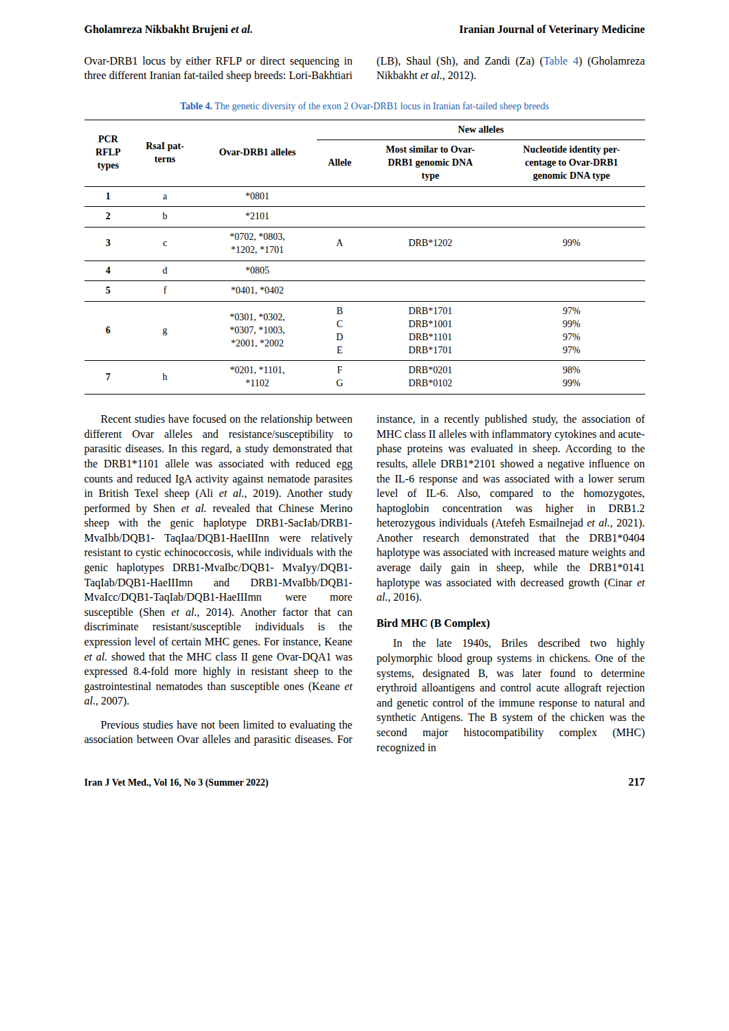Gholamreza Nikbakht Brujeni et al.
Iranian Journal of Veterinary Medicine
Ovar-DRB1 locus by either RFLP or direct sequencing in three different Iranian fat-tailed sheep breeds: Lori-Bakhtiari (LB), Shaul (Sh), and Zandi (Za) (Table 4) (Gholamreza Nikbakht et al., 2012).
Table 4. The genetic diversity of the exon 2 Ovar-DRB1 locus in Iranian fat-tailed sheep breeds
| PCR RFLP types | RsaI pat- terns | Ovar-DRB1 alleles | New alleles |
| --- | --- | --- | --- |
| Allele | Most similar to Ovar- DRB1 genomic DNA type | Nucleotide identity per- centage to Ovar-DRB1 genomic DNA type |
| 1 | a | *0801 | | | |
| 2 | b | *2101 | | | |
| 3 | c | *0702, *0803, *1202, *1701 | A | DRB*1202 | 99% |
| 4 | d | *0805 | | | |
| 5 | f | *0401, *0402 | | | |
| 6 | g | *0301, *0302, *0307, *1003, *2001, *2002 | B C D E | DRB*1701 DRB*1001 DRB*1101 DRB*1701 | 97% 99% 97% 97% |
| 7 | h | *0201, *1101, *1102 | F G | DRB*0201 DRB*0102 | 98% 99% |
Recent studies have focused on the relationship between different Ovar alleles and resistance/susceptibility to parasitic diseases. In this regard, a study demonstrated that the DRB1*1101 allele was associated with reduced egg counts and reduced IgA activity against nematode parasites in British Texel sheep (Ali et al., 2019). Another study performed by Shen et al. revealed that Chinese Merino sheep with the genic haplotype DRB1-SacIab/DRB1-MvaIbb/DQB1- TaqIaa/DQB1-HaeIIInn were relatively resistant to cystic echinococcosis, while individuals with the genic haplotypes DRB1-MvaIbc/DQB1- MvaIyy/DQB1-TaqIab/DQB1-HaeIIImn and DRB1-MvaIbb/DQB1-MvaIcc/DQB1-TaqIab/DQB1-HaeIIImn were more susceptible (Shen et al., 2014). Another factor that can discriminate resistant/susceptible individuals is the expression level of certain MHC genes. For instance, Keane et al. showed that the MHC class II gene Ovar-DQA1 was expressed 8.4-fold more highly in resistant sheep to the gastrointestinal nematodes than susceptible ones (Keane et al., 2007).
Previous studies have not been limited to evaluating the association between Ovar alleles and parasitic diseases. For instance, in a recently published study, the association of MHC class II alleles with inflammatory cytokines and acute-phase proteins was evaluated in sheep. According to the results, allele DRB1*2101 showed a negative influence on the IL-6 response and was associated with a lower serum level of IL-6. Also, compared to the homozygotes, haptoglobin concentration was higher in DRB1.2 heterozygous individuals (Atefeh Esmailnejad et al., 2021). Another research demonstrated that the DRB1*0404 haplotype was associated with increased mature weights and average daily gain in sheep, while the DRB1*0141 haplotype was associated with decreased growth (Cinar et al., 2016).
Bird MHC (B Complex)
In the late 1940s, Briles described two highly polymorphic blood group systems in chickens. One of the systems, designated B, was later found to determine erythroid alloantigens and control acute allograft rejection and genetic control of the immune response to natural and synthetic Antigens. The B system of the chicken was the second major histocompatibility complex (MHC) recognized in
Iran J Vet Med., Vol 16, No 3 (Summer 2022)
217